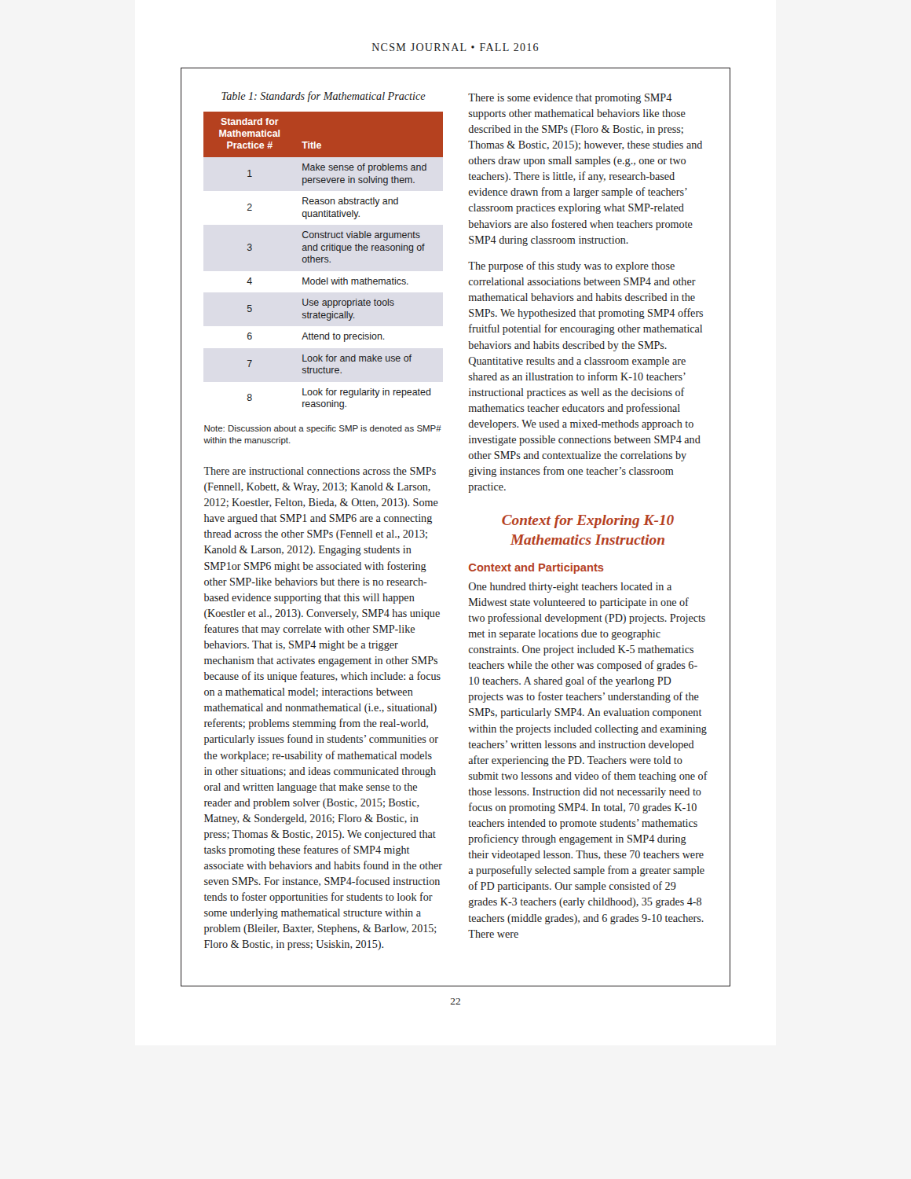NCSM Journal • Fall 2016
Table 1: Standards for Mathematical Practice
| Standard for Mathematical Practice # | Title |
| --- | --- |
| 1 | Make sense of problems and persevere in solving them. |
| 2 | Reason abstractly and quantitatively. |
| 3 | Construct viable arguments and critique the reasoning of others. |
| 4 | Model with mathematics. |
| 5 | Use appropriate tools strategically. |
| 6 | Attend to precision. |
| 7 | Look for and make use of structure. |
| 8 | Look for regularity in repeated reasoning. |
Note: Discussion about a specific SMP is denoted as SMP# within the manuscript.
There are instructional connections across the SMPs (Fennell, Kobett, & Wray, 2013; Kanold & Larson, 2012; Koestler, Felton, Bieda, & Otten, 2013). Some have argued that SMP1 and SMP6 are a connecting thread across the other SMPs (Fennell et al., 2013; Kanold & Larson, 2012). Engaging students in SMP1or SMP6 might be associated with fostering other SMP-like behaviors but there is no research-based evidence supporting that this will happen (Koestler et al., 2013). Conversely, SMP4 has unique features that may correlate with other SMP-like behaviors. That is, SMP4 might be a trigger mechanism that activates engagement in other SMPs because of its unique features, which include: a focus on a mathematical model; interactions between mathematical and nonmathematical (i.e., situational) referents; problems stemming from the real-world, particularly issues found in students’ communities or the workplace; re-usability of mathematical models in other situations; and ideas communicated through oral and written language that make sense to the reader and problem solver (Bostic, 2015; Bostic, Matney, & Sondergeld, 2016; Floro & Bostic, in press; Thomas & Bostic, 2015). We conjectured that tasks promoting these features of SMP4 might associate with behaviors and habits found in the other seven SMPs. For instance, SMP4-focused instruction tends to foster opportunities for students to look for some underlying mathematical structure within a problem (Bleiler, Baxter, Stephens, & Barlow, 2015; Floro & Bostic, in press; Usiskin, 2015).
There is some evidence that promoting SMP4 supports other mathematical behaviors like those described in the SMPs (Floro & Bostic, in press; Thomas & Bostic, 2015); however, these studies and others draw upon small samples (e.g., one or two teachers). There is little, if any, research-based evidence drawn from a larger sample of teachers’ classroom practices exploring what SMP-related behaviors are also fostered when teachers promote SMP4 during classroom instruction.
The purpose of this study was to explore those correlational associations between SMP4 and other mathematical behaviors and habits described in the SMPs. We hypothesized that promoting SMP4 offers fruitful potential for encouraging other mathematical behaviors and habits described by the SMPs. Quantitative results and a classroom example are shared as an illustration to inform K-10 teachers’ instructional practices as well as the decisions of mathematics teacher educators and professional developers. We used a mixed-methods approach to investigate possible connections between SMP4 and other SMPs and contextualize the correlations by giving instances from one teacher’s classroom practice.
Context for Exploring K-10
Mathematics Instruction
Context and Participants
One hundred thirty-eight teachers located in a Midwest state volunteered to participate in one of two professional development (PD) projects. Projects met in separate locations due to geographic constraints. One project included K-5 mathematics teachers while the other was composed of grades 6-10 teachers. A shared goal of the yearlong PD projects was to foster teachers’ understanding of the SMPs, particularly SMP4. An evaluation component within the projects included collecting and examining teachers’ written lessons and instruction developed after experiencing the PD. Teachers were told to submit two lessons and video of them teaching one of those lessons. Instruction did not necessarily need to focus on promoting SMP4. In total, 70 grades K-10 teachers intended to promote students’ mathematics proficiency through engagement in SMP4 during their videotaped lesson. Thus, these 70 teachers were a purposefully selected sample from a greater sample of PD participants. Our sample consisted of 29 grades K-3 teachers (early childhood), 35 grades 4-8 teachers (middle grades), and 6 grades 9-10 teachers. There were
22